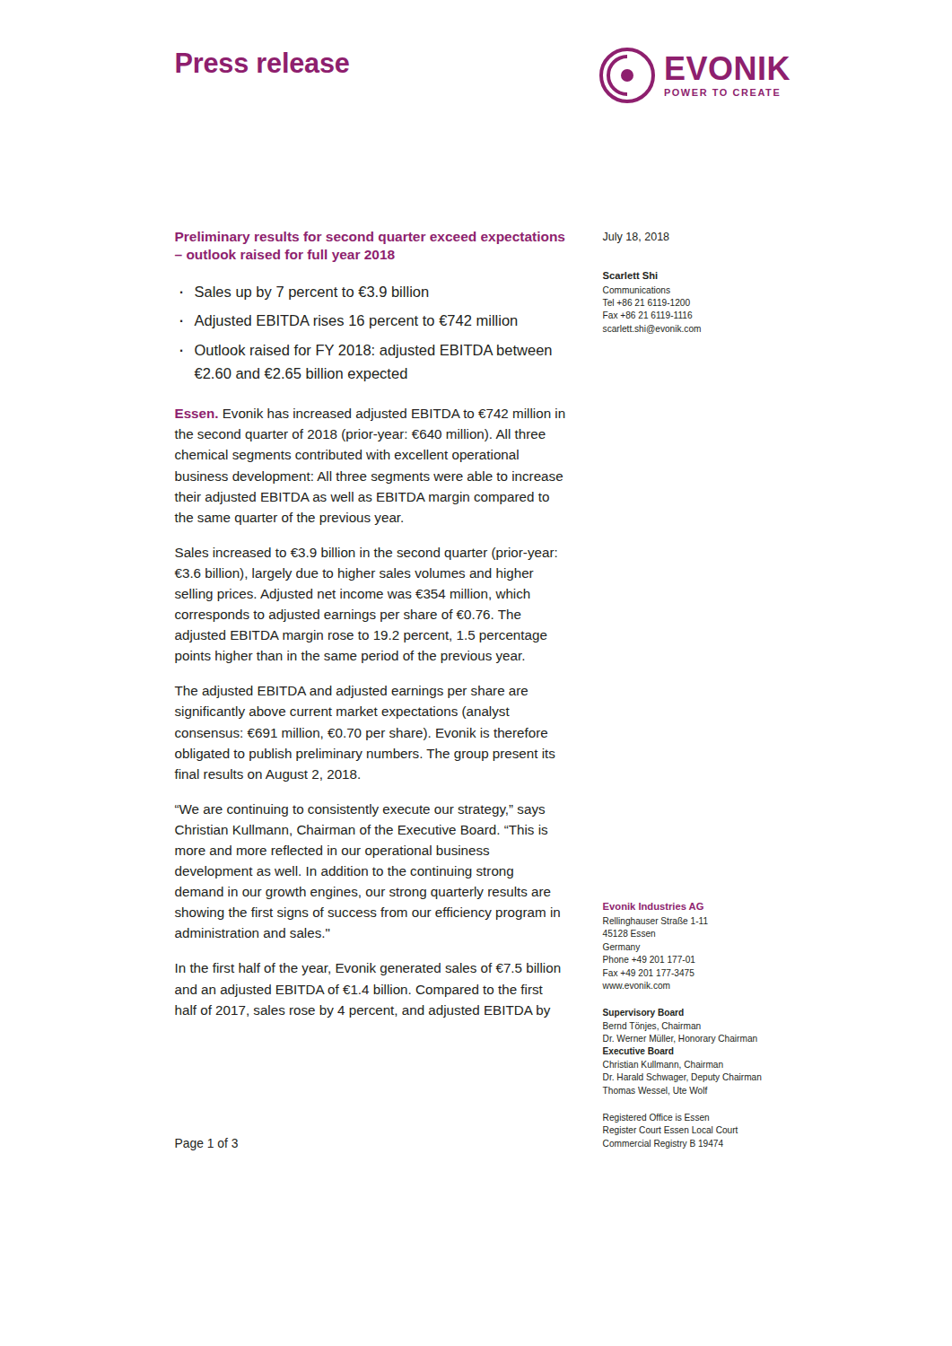Press release
EVONIK POWER TO CREATE
Preliminary results for second quarter exceed expectations – outlook raised for full year 2018
Sales up by 7 percent to €3.9 billion
Adjusted EBITDA rises 16 percent to €742 million
Outlook raised for FY 2018: adjusted EBITDA between €2.60 and €2.65 billion expected
Essen. Evonik has increased adjusted EBITDA to €742 million in the second quarter of 2018 (prior-year: €640 million). All three chemical segments contributed with excellent operational business development: All three segments were able to increase their adjusted EBITDA as well as EBITDA margin compared to the same quarter of the previous year.
Sales increased to €3.9 billion in the second quarter (prior-year: €3.6 billion), largely due to higher sales volumes and higher selling prices. Adjusted net income was €354 million, which corresponds to adjusted earnings per share of €0.76. The adjusted EBITDA margin rose to 19.2 percent, 1.5 percentage points higher than in the same period of the previous year.
The adjusted EBITDA and adjusted earnings per share are significantly above current market expectations (analyst consensus: €691 million, €0.70 per share). Evonik is therefore obligated to publish preliminary numbers. The group present its final results on August 2, 2018.
“We are continuing to consistently execute our strategy,” says Christian Kullmann, Chairman of the Executive Board. “This is more and more reflected in our operational business development as well. In addition to the continuing strong demand in our growth engines, our strong quarterly results are showing the first signs of success from our efficiency program in administration and sales."
In the first half of the year, Evonik generated sales of €7.5 billion and an adjusted EBITDA of €1.4 billion. Compared to the first half of 2017, sales rose by 4 percent, and adjusted EBITDA by
July 18, 2018
Scarlett Shi
Communications
Tel +86 21 6119-1200
Fax +86 21 6119-1116
scarlett.shi@evonik.com
Evonik Industries AG
Rellinghauser Straße 1-11
45128 Essen
Germany
Phone +49 201 177-01
Fax +49 201 177-3475
www.evonik.com
Supervisory Board
Bernd Tönjes, Chairman
Dr. Werner Müller, Honorary Chairman
Executive Board
Christian Kullmann, Chairman
Dr. Harald Schwager, Deputy Chairman
Thomas Wessel, Ute Wolf
Registered Office is Essen
Register Court Essen Local Court
Commercial Registry B 19474
Page 1 of 3